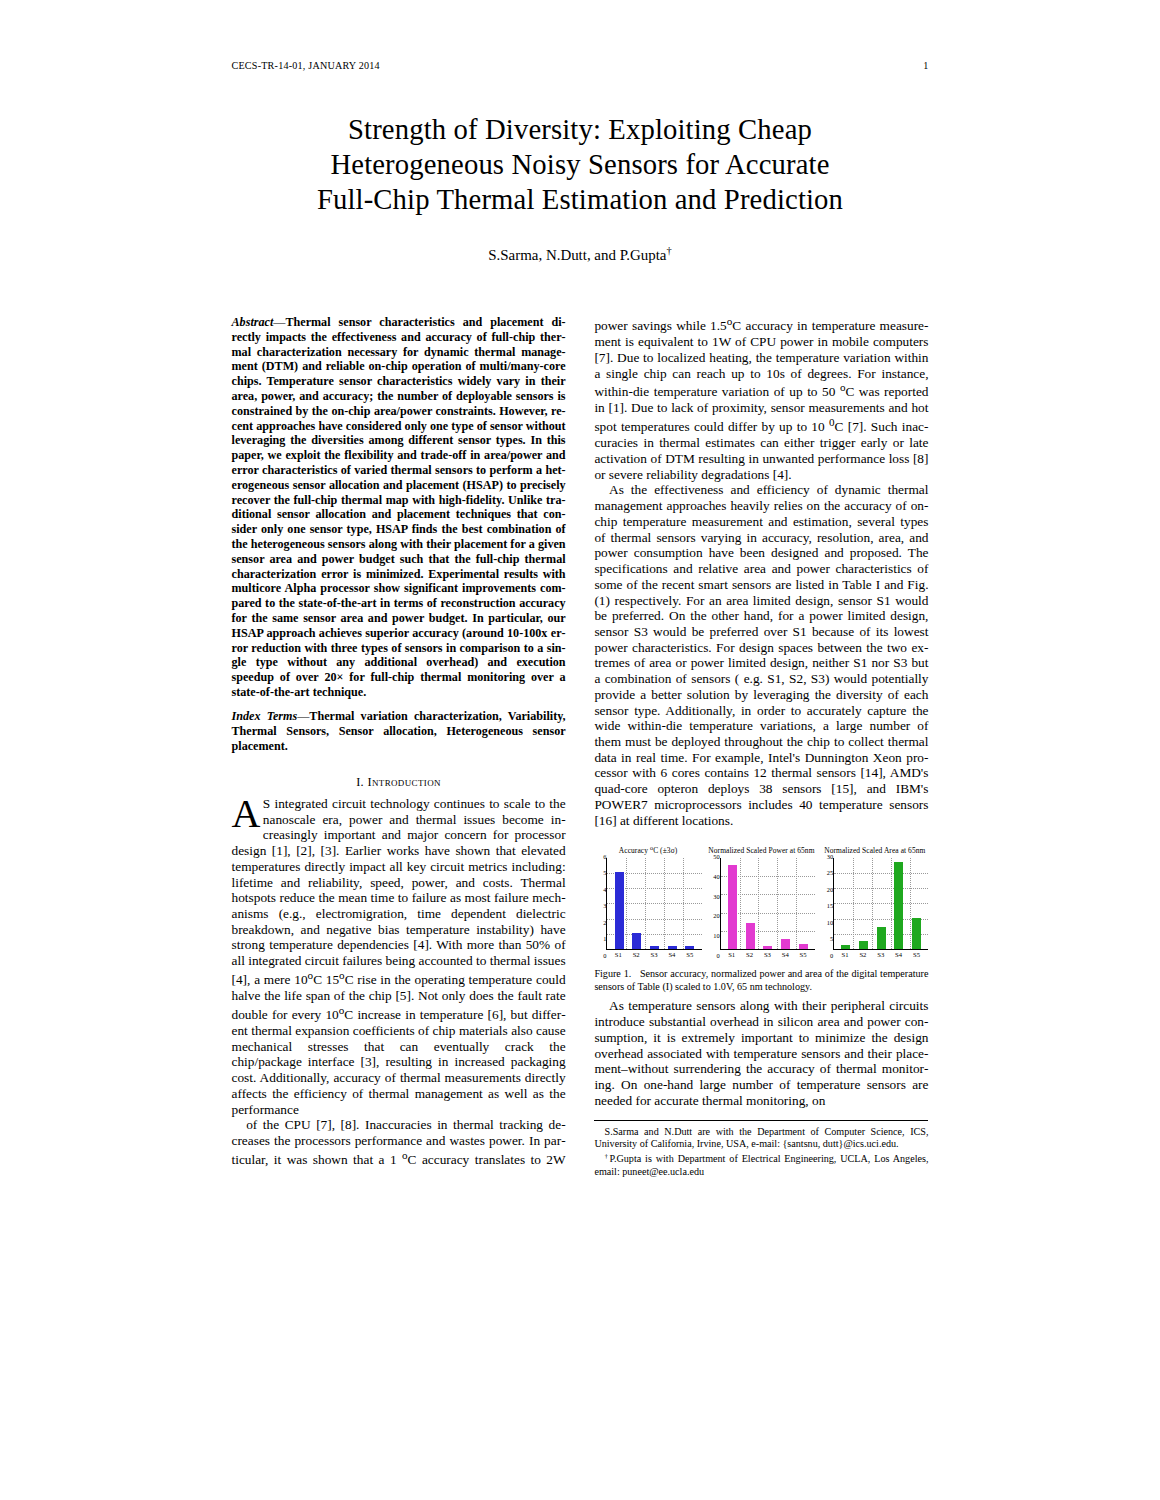CECS-TR-14-01, JANUARY 2014
1
Strength of Diversity: Exploiting Cheap
Heterogeneous Noisy Sensors for Accurate
Full-Chip Thermal Estimation and Prediction
S.Sarma, N.Dutt, and P.Gupta†
Abstract—Thermal sensor characteristics and placement directly impacts the effectiveness and accuracy of full-chip thermal characterization necessary for dynamic thermal management (DTM) and reliable on-chip operation of multi/many-core chips. Temperature sensor characteristics widely vary in their area, power, and accuracy; the number of deployable sensors is constrained by the on-chip area/power constraints. However, recent approaches have considered only one type of sensor without leveraging the diversities among different sensor types. In this paper, we exploit the flexibility and trade-off in area/power and error characteristics of varied thermal sensors to perform a heterogeneous sensor allocation and placement (HSAP) to precisely recover the full-chip thermal map with high-fidelity. Unlike traditional sensor allocation and placement techniques that consider only one sensor type, HSAP finds the best combination of the heterogeneous sensors along with their placement for a given sensor area and power budget such that the full-chip thermal characterization error is minimized. Experimental results with multicore Alpha processor show significant improvements compared to the state-of-the-art in terms of reconstruction accuracy for the same sensor area and power budget. In particular, our HSAP approach achieves superior accuracy (around 10-100x error reduction with three types of sensors in comparison to a single type without any additional overhead) and execution speedup of over 20× for full-chip thermal monitoring over a state-of-the-art technique.
Index Terms—Thermal variation characterization, Variability, Thermal Sensors, Sensor allocation, Heterogeneous sensor placement.
I. Introduction
AS integrated circuit technology continues to scale to the nanoscale era, power and thermal issues become increasingly important and major concern for processor design [1], [2], [3]. Earlier works have shown that elevated temperatures directly impact all key circuit metrics including: lifetime and reliability, speed, power, and costs. Thermal hotspots reduce the mean time to failure as most failure mechanisms (e.g., electromigration, time dependent dielectric breakdown, and negative bias temperature instability) have strong temperature dependencies [4]. With more than 50% of all integrated circuit failures being accounted to thermal issues [4], a mere 10oC 15oC rise in the operating temperature could halve the life span of the chip [5]. Not only does the fault rate double for every 10oC increase in temperature [6], but different thermal expansion coefficients of chip materials also cause mechanical stresses that can eventually crack the chip/package interface [3], resulting in increased packaging cost. Additionally, accuracy of thermal measurements directly affects the efficiency of thermal management as well as the performance
of the CPU [7], [8]. Inaccuracies in thermal tracking decreases the processors performance and wastes power. In particular, it was shown that a 1 oC accuracy translates to 2W power savings while 1.5oC accuracy in temperature measurement is equivalent to 1W of CPU power in mobile computers [7]. Due to localized heating, the temperature variation within a single chip can reach up to 10s of degrees. For instance, within-die temperature variation of up to 50 oC was reported in [1]. Due to lack of proximity, sensor measurements and hot spot temperatures could differ by up to 10 0C [7]. Such inaccuracies in thermal estimates can either trigger early or late activation of DTM resulting in unwanted performance loss [8] or severe reliability degradations [4].
As the effectiveness and efficiency of dynamic thermal management approaches heavily relies on the accuracy of on-chip temperature measurement and estimation, several types of thermal sensors varying in accuracy, resolution, area, and power consumption have been designed and proposed. The specifications and relative area and power characteristics of some of the recent smart sensors are listed in Table I and Fig. (1) respectively. For an area limited design, sensor S1 would be preferred. On the other hand, for a power limited design, sensor S3 would be preferred over S1 because of its lowest power characteristics. For design spaces between the two extremes of area or power limited design, neither S1 nor S3 but a combination of sensors ( e.g. S1, S2, S3) would potentially provide a better solution by leveraging the diversity of each sensor type. Additionally, in order to accurately capture the wide within-die temperature variations, a large number of them must be deployed throughout the chip to collect thermal data in real time. For example, Intel's Dunnington Xeon processor with 6 cores contains 12 thermal sensors [14], AMD's quad-core opteron deploys 38 sensors [15], and IBM's POWER7 microprocessors includes 40 temperature sensors [16] at different locations.
Accuracy oC (±3σ)
6 5 4 3 2 1 0
S1 S2 S3 S4 S5
Normalized Scaled Power at 65nm
50 40 30 20 10 0
S1 S2 S3 S4 S5
Normalized Scaled Area at 65nm
30 25 20 15 10 5 0
S1 S2 S3 S4 S5
Figure 1. Sensor accuracy, normalized power and area of the digital temperature sensors of Table (I) scaled to 1.0V, 65 nm technology.
As temperature sensors along with their peripheral circuits introduce substantial overhead in silicon area and power consumption, it is extremely important to minimize the design overhead associated with temperature sensors and their placement–without surrendering the accuracy of thermal monitoring. On one-hand large number of temperature sensors are needed for accurate thermal monitoring, on
S.Sarma and N.Dutt are with the Department of Computer Science, ICS, University of California, Irvine, USA, e-mail: {santsnu, dutt}@ics.uci.edu.
†P.Gupta is with Department of Electrical Engineering, UCLA, Los Angeles, email: puneet@ee.ucla.edu